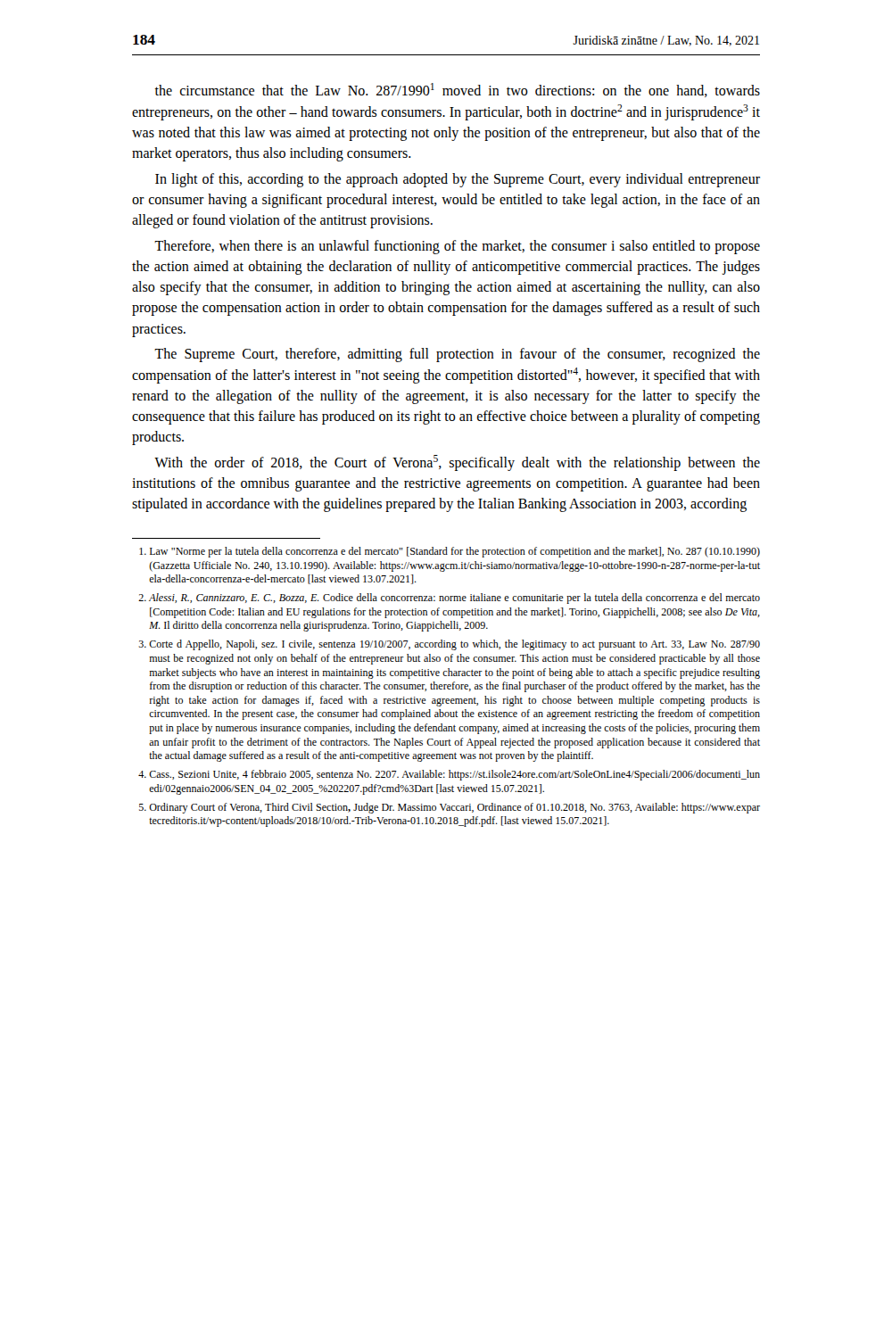184 Juridiskā zinātne / Law, No. 14, 2021
the circumstance that the Law No. 287/19901 moved in two directions: on the one hand, towards entrepreneurs, on the other – hand towards consumers. In particular, both in doctrine2 and in jurisprudence3 it was noted that this law was aimed at protecting not only the position of the entrepreneur, but also that of the market operators, thus also including consumers.
In light of this, according to the approach adopted by the Supreme Court, every individual entrepreneur or consumer having a significant procedural interest, would be entitled to take legal action, in the face of an alleged or found violation of the antitrust provisions.
Therefore, when there is an unlawful functioning of the market, the consumer i salso entitled to propose the action aimed at obtaining the declaration of nullity of anticompetitive commercial practices. The judges also specify that the consumer, in addition to bringing the action aimed at ascertaining the nullity, can also propose the compensation action in order to obtain compensation for the damages suffered as a result of such practices.
The Supreme Court, therefore, admitting full protection in favour of the consumer, recognized the compensation of the latter's interest in "not seeing the competition distorted"4, however, it specified that with renard to the allegation of the nullity of the agreement, it is also necessary for the latter to specify the consequence that this failure has produced on its right to an effective choice between a plurality of competing products.
With the order of 2018, the Court of Verona5, specifically dealt with the relationship between the institutions of the omnibus guarantee and the restrictive agreements on competition. A guarantee had been stipulated in accordance with the guidelines prepared by the Italian Banking Association in 2003, according
Law "Norme per la tutela della concorrenza e del mercato" [Standard for the protection of competition and the market], No. 287 (10.10.1990) (Gazzetta Ufficiale No. 240, 13.10.1990). Available: https://www.agcm.it/chi-siamo/normativa/legge-10-ottobre-1990-n-287-norme-per-la-tutela-della-concorrenza-e-del-mercato [last viewed 13.07.2021].
Alessi, R., Cannizzaro, E. C., Bozza, E. Codice della concorrenza: norme italiane e comunitarie per la tutela della concorrenza e del mercato [Competition Code: Italian and EU regulations for the protection of competition and the market]. Torino, Giappichelli, 2008; see also De Vita, M. Il diritto della concorrenza nella giurisprudenza. Torino, Giappichelli, 2009.
Corte d Appello, Napoli, sez. I civile, sentenza 19/10/2007, according to which, the legitimacy to act pursuant to Art. 33, Law No. 287/90 must be recognized not only on behalf of the entrepreneur but also of the consumer. This action must be considered practicable by all those market subjects who have an interest in maintaining its competitive character to the point of being able to attach a specific prejudice resulting from the disruption or reduction of this character. The consumer, therefore, as the final purchaser of the product offered by the market, has the right to take action for damages if, faced with a restrictive agreement, his right to choose between multiple competing products is circumvented. In the present case, the consumer had complained about the existence of an agreement restricting the freedom of competition put in place by numerous insurance companies, including the defendant company, aimed at increasing the costs of the policies, procuring them an unfair profit to the detriment of the contractors. The Naples Court of Appeal rejected the proposed application because it considered that the actual damage suffered as a result of the anti-competitive agreement was not proven by the plaintiff.
Cass., Sezioni Unite, 4 febbraio 2005, sentenza No. 2207. Available: https://st.ilsole24ore.com/art/SoleOnLine4/Speciali/2006/documenti_lunedi/02gennaio2006/SEN_04_02_2005_%202207.pdf?cmd%3Dart [last viewed 15.07.2021].
Ordinary Court of Verona, Third Civil Section, Judge Dr. Massimo Vaccari, Ordinance of 01.10.2018, No. 3763, Available: https://www.expartecreditoris.it/wp-content/uploads/2018/10/ord.-Trib-Verona-01.10.2018_pdf.pdf. [last viewed 15.07.2021].